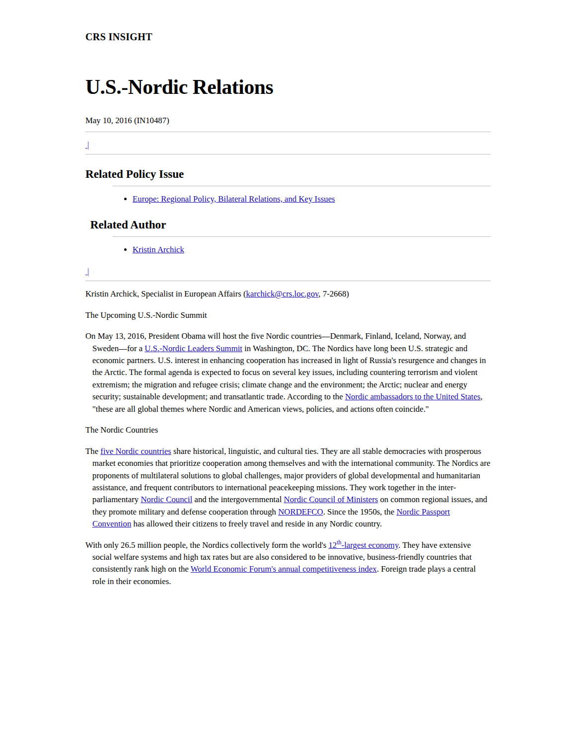CRS INSIGHT
U.S.-Nordic Relations
May 10, 2016 (IN10487)
|
Related Policy Issue
Europe: Regional Policy, Bilateral Relations, and Key Issues
Related Author
Kristin Archick
|
Kristin Archick, Specialist in European Affairs (karchick@crs.loc.gov, 7-2668)
The Upcoming U.S.-Nordic Summit
On May 13, 2016, President Obama will host the five Nordic countries—Denmark, Finland, Iceland, Norway, and Sweden—for a U.S.-Nordic Leaders Summit in Washington, DC. The Nordics have long been U.S. strategic and economic partners. U.S. interest in enhancing cooperation has increased in light of Russia's resurgence and changes in the Arctic. The formal agenda is expected to focus on several key issues, including countering terrorism and violent extremism; the migration and refugee crisis; climate change and the environment; the Arctic; nuclear and energy security; sustainable development; and transatlantic trade. According to the Nordic ambassadors to the United States, "these are all global themes where Nordic and American views, policies, and actions often coincide."
The Nordic Countries
The five Nordic countries share historical, linguistic, and cultural ties. They are all stable democracies with prosperous market economies that prioritize cooperation among themselves and with the international community. The Nordics are proponents of multilateral solutions to global challenges, major providers of global developmental and humanitarian assistance, and frequent contributors to international peacekeeping missions. They work together in the inter-parliamentary Nordic Council and the intergovernmental Nordic Council of Ministers on common regional issues, and they promote military and defense cooperation through NORDEFCO. Since the 1950s, the Nordic Passport Convention has allowed their citizens to freely travel and reside in any Nordic country.
With only 26.5 million people, the Nordics collectively form the world's 12th-largest economy. They have extensive social welfare systems and high tax rates but are also considered to be innovative, business-friendly countries that consistently rank high on the World Economic Forum's annual competitiveness index. Foreign trade plays a central role in their economies.